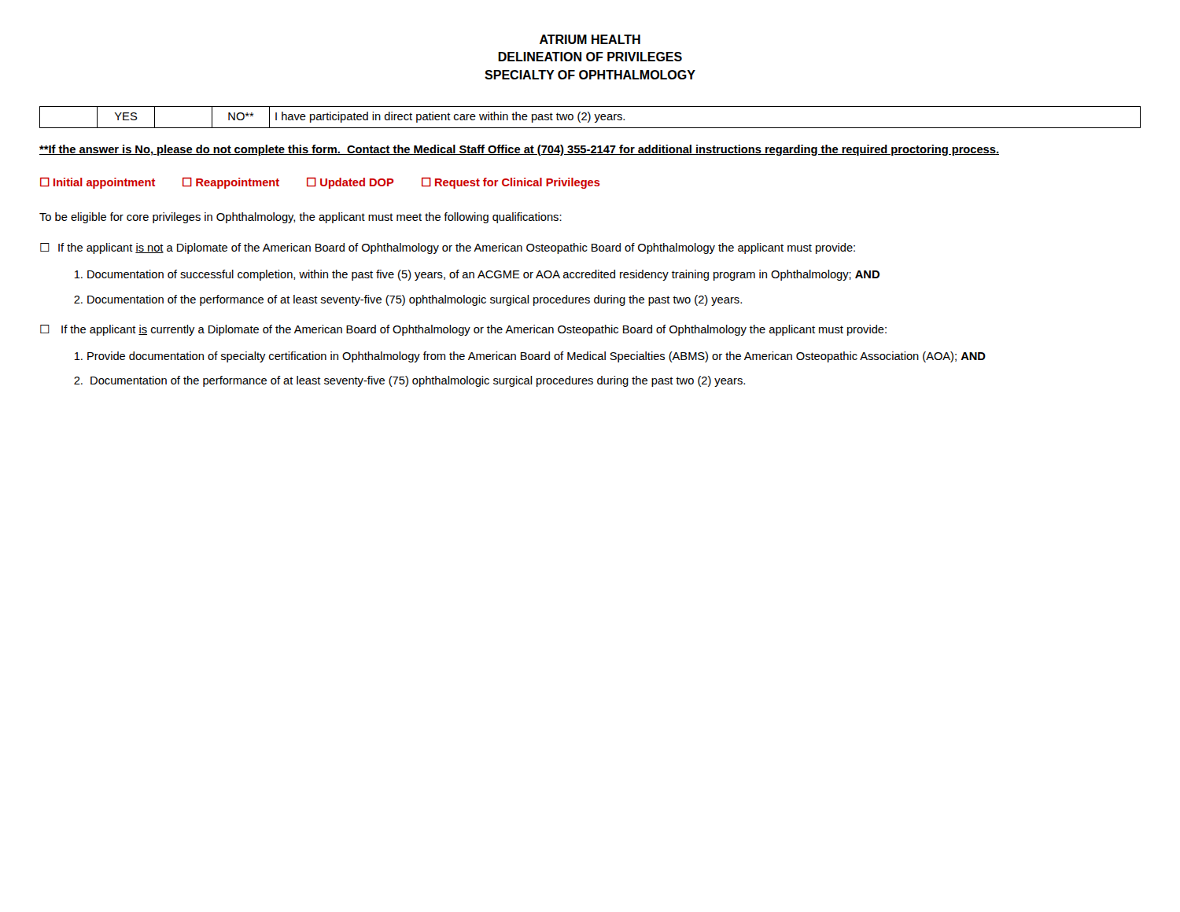ATRIUM HEALTH
DELINEATION OF PRIVILEGES
SPECIALTY OF OPHTHALMOLOGY
| | YES | | NO** | I have participated in direct patient care within the past two (2) years. |
**If the answer is No, please do not complete this form. Contact the Medical Staff Office at (704) 355-2147 for additional instructions regarding the required proctoring process.
☐ Initial appointment ☐ Reappointment ☐ Updated DOP ☐ Request for Clinical Privileges
To be eligible for core privileges in Ophthalmology, the applicant must meet the following qualifications:
☐If the applicant is not a Diplomate of the American Board of Ophthalmology or the American Osteopathic Board of Ophthalmology the applicant must provide:
Documentation of successful completion, within the past five (5) years, of an ACGME or AOA accredited residency training program in Ophthalmology; AND
Documentation of the performance of at least seventy-five (75) ophthalmologic surgical procedures during the past two (2) years.
☐ If the applicant is currently a Diplomate of the American Board of Ophthalmology or the American Osteopathic Board of Ophthalmology the applicant must provide:
Provide documentation of specialty certification in Ophthalmology from the American Board of Medical Specialties (ABMS) or the American Osteopathic Association (AOA); AND
Documentation of the performance of at least seventy-five (75) ophthalmologic surgical procedures during the past two (2) years.